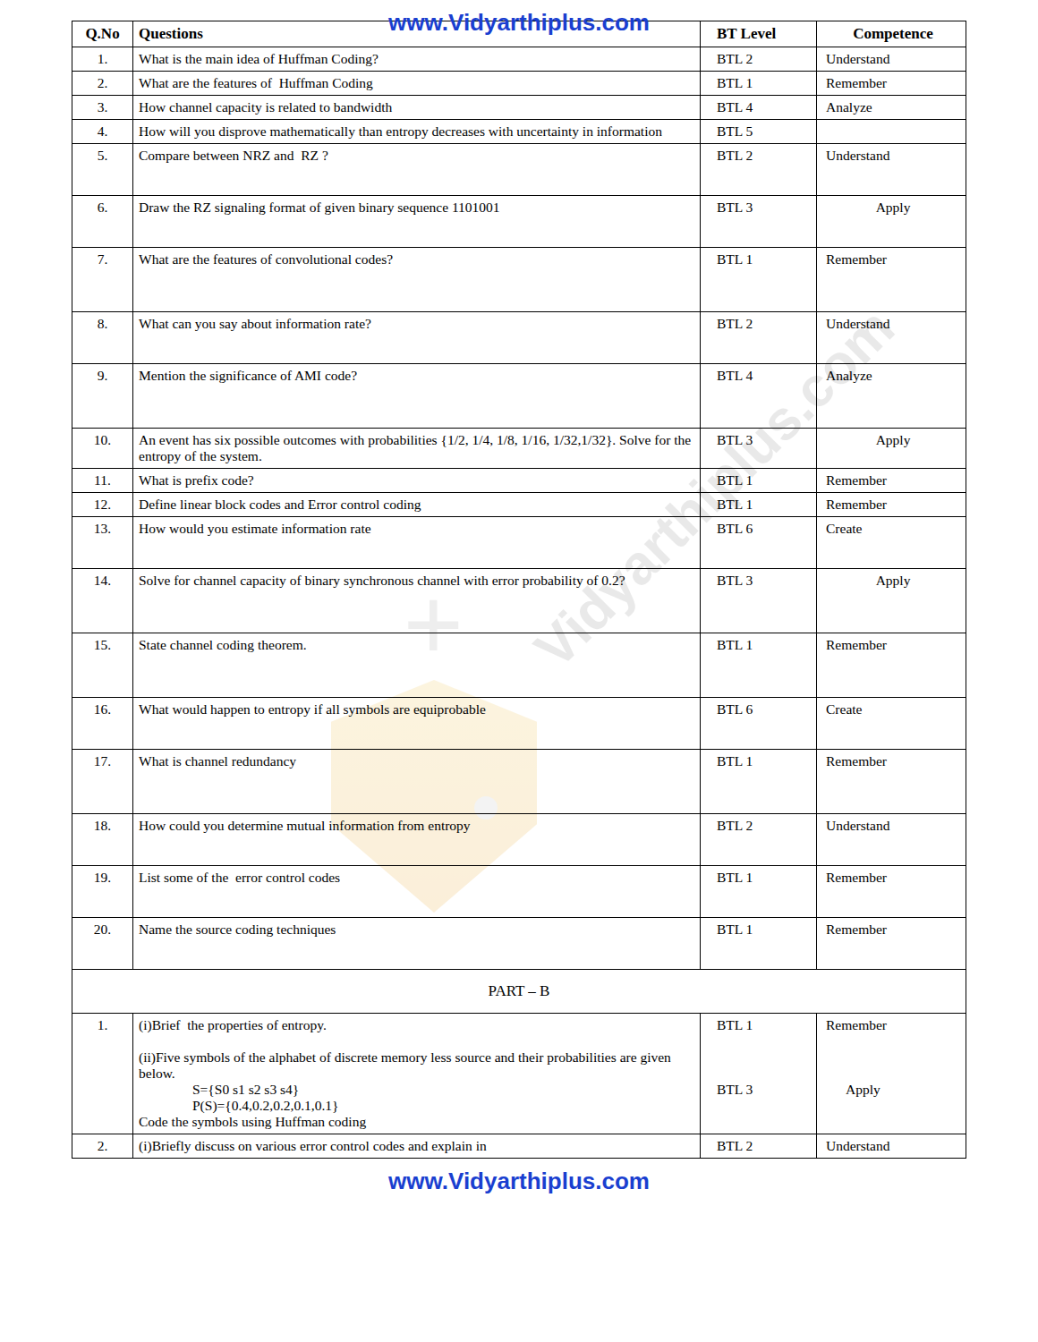www.Vidyarthiplus.com
Vidyarthiplus.com
+
| Q.No | Questions | BT Level | Competence |
| --- | --- | --- | --- |
| 1. | What is the main idea of Huffman Coding? | BTL 2 | Understand |
| 2. | What are the features of Huffman Coding | BTL 1 | Remember |
| 3. | How channel capacity is related to bandwidth | BTL 4 | Analyze |
| 4. | How will you disprove mathematically than entropy decreases with uncertainty in information | BTL 5 | |
| 5. | Compare between NRZ and RZ ? | BTL 2 | Understand |
| 6. | Draw the RZ signaling format of given binary sequence 1101001 | BTL 3 | Apply |
| 7. | What are the features of convolutional codes? | BTL 1 | Remember |
| 8. | What can you say about information rate? | BTL 2 | Understand |
| 9. | Mention the significance of AMI code? | BTL 4 | Analyze |
| 10. | An event has six possible outcomes with probabilities {1/2, 1/4, 1/8, 1/16, 1/32,1/32}. Solve for the entropy of the system. | BTL 3 | Apply |
| 11. | What is prefix code? | BTL 1 | Remember |
| 12. | Define linear block codes and Error control coding | BTL 1 | Remember |
| 13. | How would you estimate information rate | BTL 6 | Create |
| 14. | Solve for channel capacity of binary synchronous channel with error probability of 0.2? | BTL 3 | Apply |
| 15. | State channel coding theorem. | BTL 1 | Remember |
| 16. | What would happen to entropy if all symbols are equiprobable | BTL 6 | Create |
| 17. | What is channel redundancy | BTL 1 | Remember |
| 18. | How could you determine mutual information from entropy | BTL 2 | Understand |
| 19. | List some of the error control codes | BTL 1 | Remember |
| 20. | Name the source coding techniques | BTL 1 | Remember |
| PART – B |
| 1. | (i)Brief the properties of entropy. (ii)Five symbols of the alphabet of discrete memory less source and their probabilities are given below. S={S0 s1 s2 s3 s4} P(S)={0.4,0.2,0.2,0.1,0.1} Code the symbols using Huffman coding | BTL 1 BTL 3 | Remember Apply |
| 2. | (i)Briefly discuss on various error control codes and explain in | BTL 2 | Understand |
www.Vidyarthiplus.com